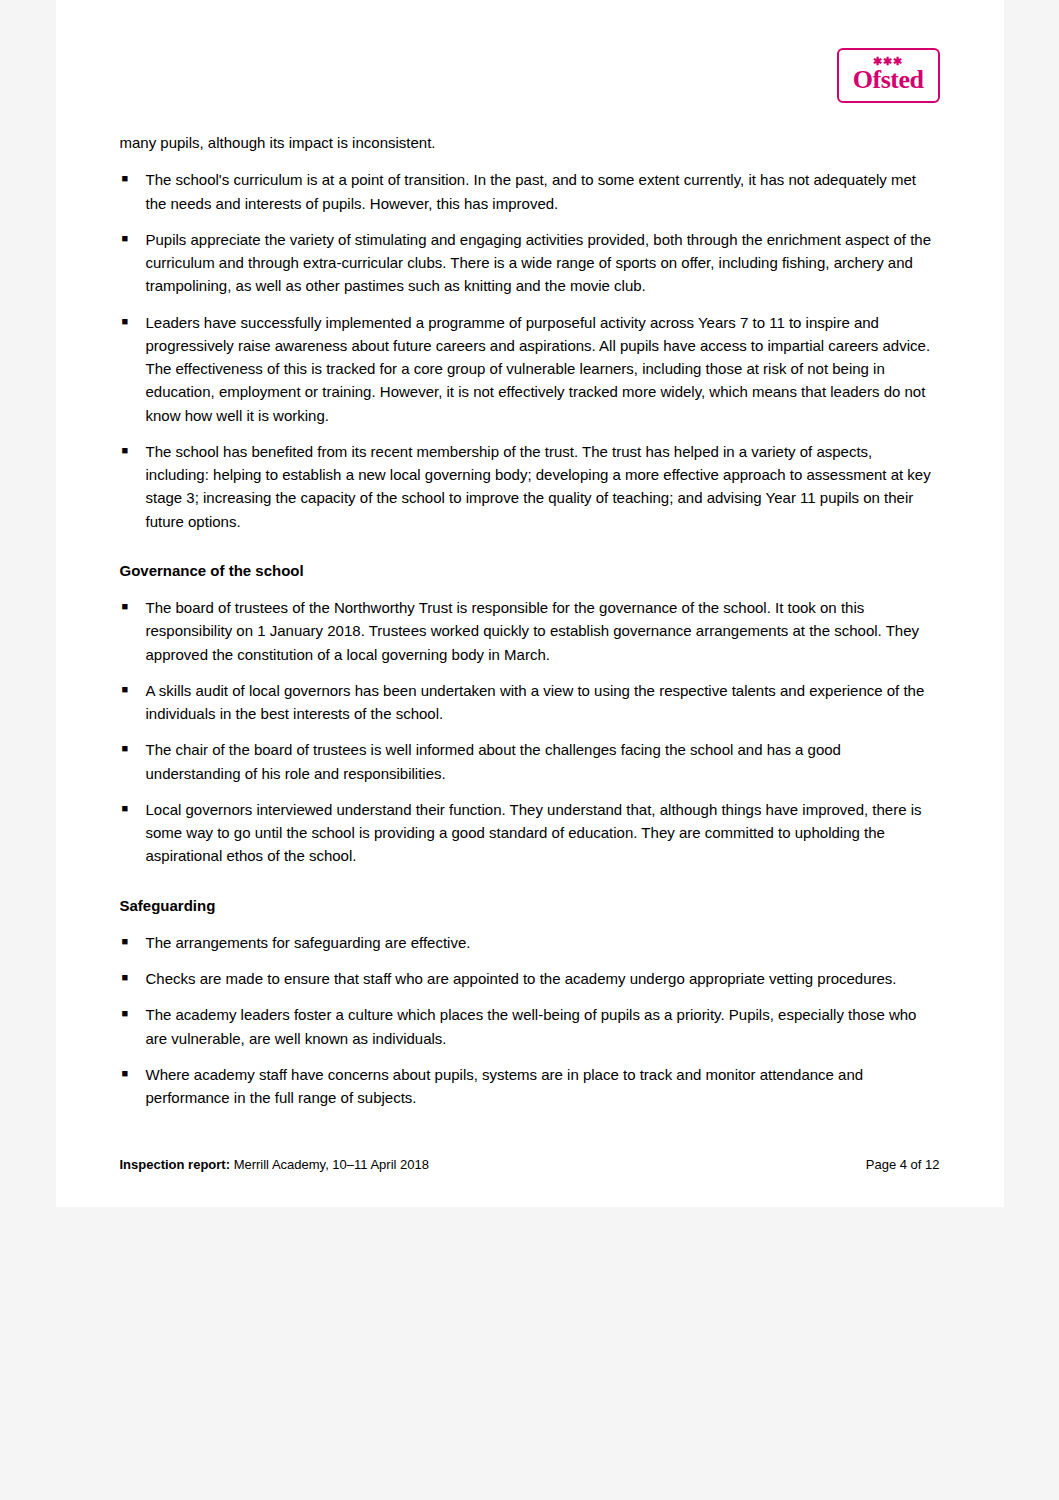✱✱✱
Ofsted
many pupils, although its impact is inconsistent.
The school's curriculum is at a point of transition. In the past, and to some extent currently, it has not adequately met the needs and interests of pupils. However, this has improved.
Pupils appreciate the variety of stimulating and engaging activities provided, both through the enrichment aspect of the curriculum and through extra-curricular clubs. There is a wide range of sports on offer, including fishing, archery and trampolining, as well as other pastimes such as knitting and the movie club.
Leaders have successfully implemented a programme of purposeful activity across Years 7 to 11 to inspire and progressively raise awareness about future careers and aspirations. All pupils have access to impartial careers advice. The effectiveness of this is tracked for a core group of vulnerable learners, including those at risk of not being in education, employment or training. However, it is not effectively tracked more widely, which means that leaders do not know how well it is working.
The school has benefited from its recent membership of the trust. The trust has helped in a variety of aspects, including: helping to establish a new local governing body; developing a more effective approach to assessment at key stage 3; increasing the capacity of the school to improve the quality of teaching; and advising Year 11 pupils on their future options.
Governance of the school
The board of trustees of the Northworthy Trust is responsible for the governance of the school. It took on this responsibility on 1 January 2018. Trustees worked quickly to establish governance arrangements at the school. They approved the constitution of a local governing body in March.
A skills audit of local governors has been undertaken with a view to using the respective talents and experience of the individuals in the best interests of the school.
The chair of the board of trustees is well informed about the challenges facing the school and has a good understanding of his role and responsibilities.
Local governors interviewed understand their function. They understand that, although things have improved, there is some way to go until the school is providing a good standard of education. They are committed to upholding the aspirational ethos of the school.
Safeguarding
The arrangements for safeguarding are effective.
Checks are made to ensure that staff who are appointed to the academy undergo appropriate vetting procedures.
The academy leaders foster a culture which places the well-being of pupils as a priority. Pupils, especially those who are vulnerable, are well known as individuals.
Where academy staff have concerns about pupils, systems are in place to track and monitor attendance and performance in the full range of subjects.
Inspection report: Merrill Academy, 10–11 April 2018
Page 4 of 12